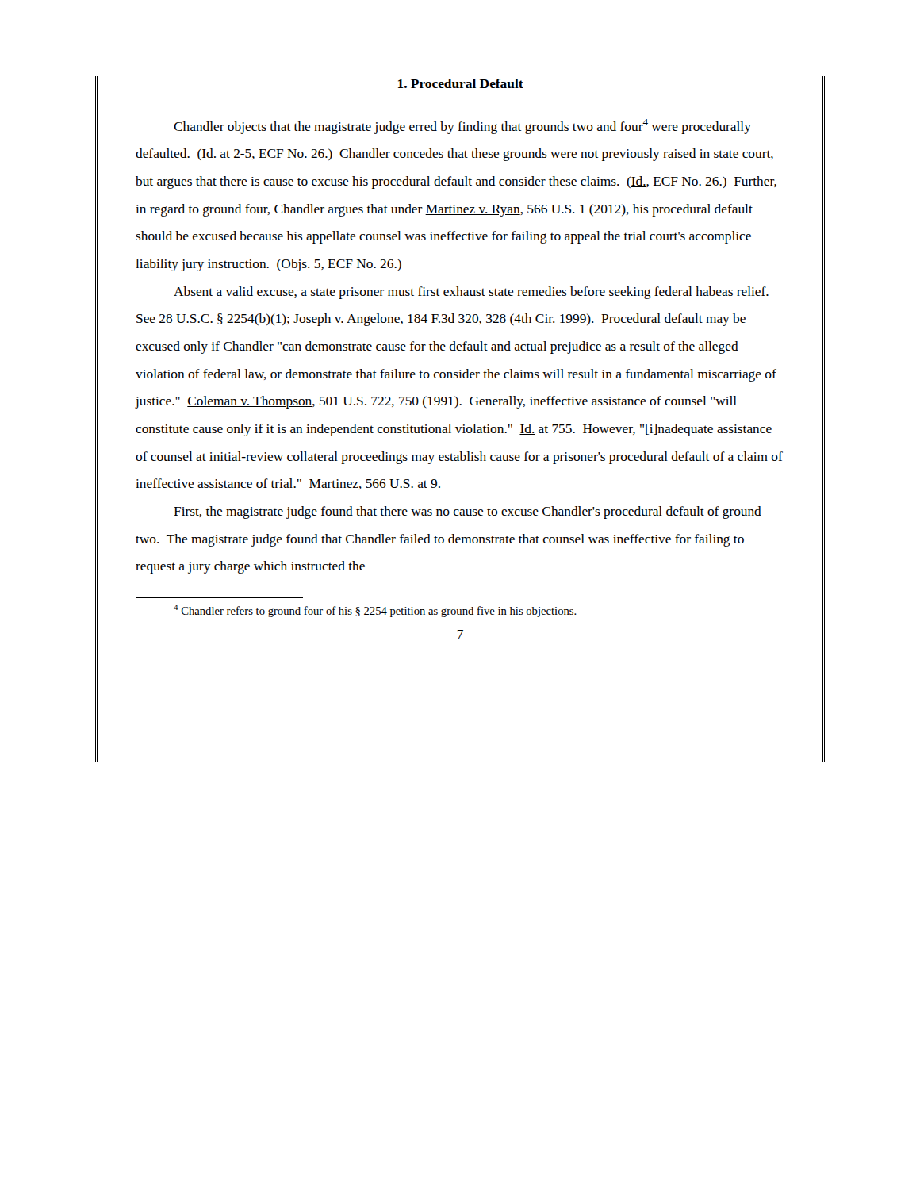1. Procedural Default
Chandler objects that the magistrate judge erred by finding that grounds two and four4 were procedurally defaulted. (Id. at 2-5, ECF No. 26.) Chandler concedes that these grounds were not previously raised in state court, but argues that there is cause to excuse his procedural default and consider these claims. (Id., ECF No. 26.) Further, in regard to ground four, Chandler argues that under Martinez v. Ryan, 566 U.S. 1 (2012), his procedural default should be excused because his appellate counsel was ineffective for failing to appeal the trial court's accomplice liability jury instruction. (Objs. 5, ECF No. 26.)
Absent a valid excuse, a state prisoner must first exhaust state remedies before seeking federal habeas relief. See 28 U.S.C. § 2254(b)(1); Joseph v. Angelone, 184 F.3d 320, 328 (4th Cir. 1999). Procedural default may be excused only if Chandler "can demonstrate cause for the default and actual prejudice as a result of the alleged violation of federal law, or demonstrate that failure to consider the claims will result in a fundamental miscarriage of justice." Coleman v. Thompson, 501 U.S. 722, 750 (1991). Generally, ineffective assistance of counsel "will constitute cause only if it is an independent constitutional violation." Id. at 755. However, "[i]nadequate assistance of counsel at initial-review collateral proceedings may establish cause for a prisoner's procedural default of a claim of ineffective assistance of trial." Martinez, 566 U.S. at 9.
First, the magistrate judge found that there was no cause to excuse Chandler's procedural default of ground two. The magistrate judge found that Chandler failed to demonstrate that counsel was ineffective for failing to request a jury charge which instructed the
4 Chandler refers to ground four of his § 2254 petition as ground five in his objections.
7